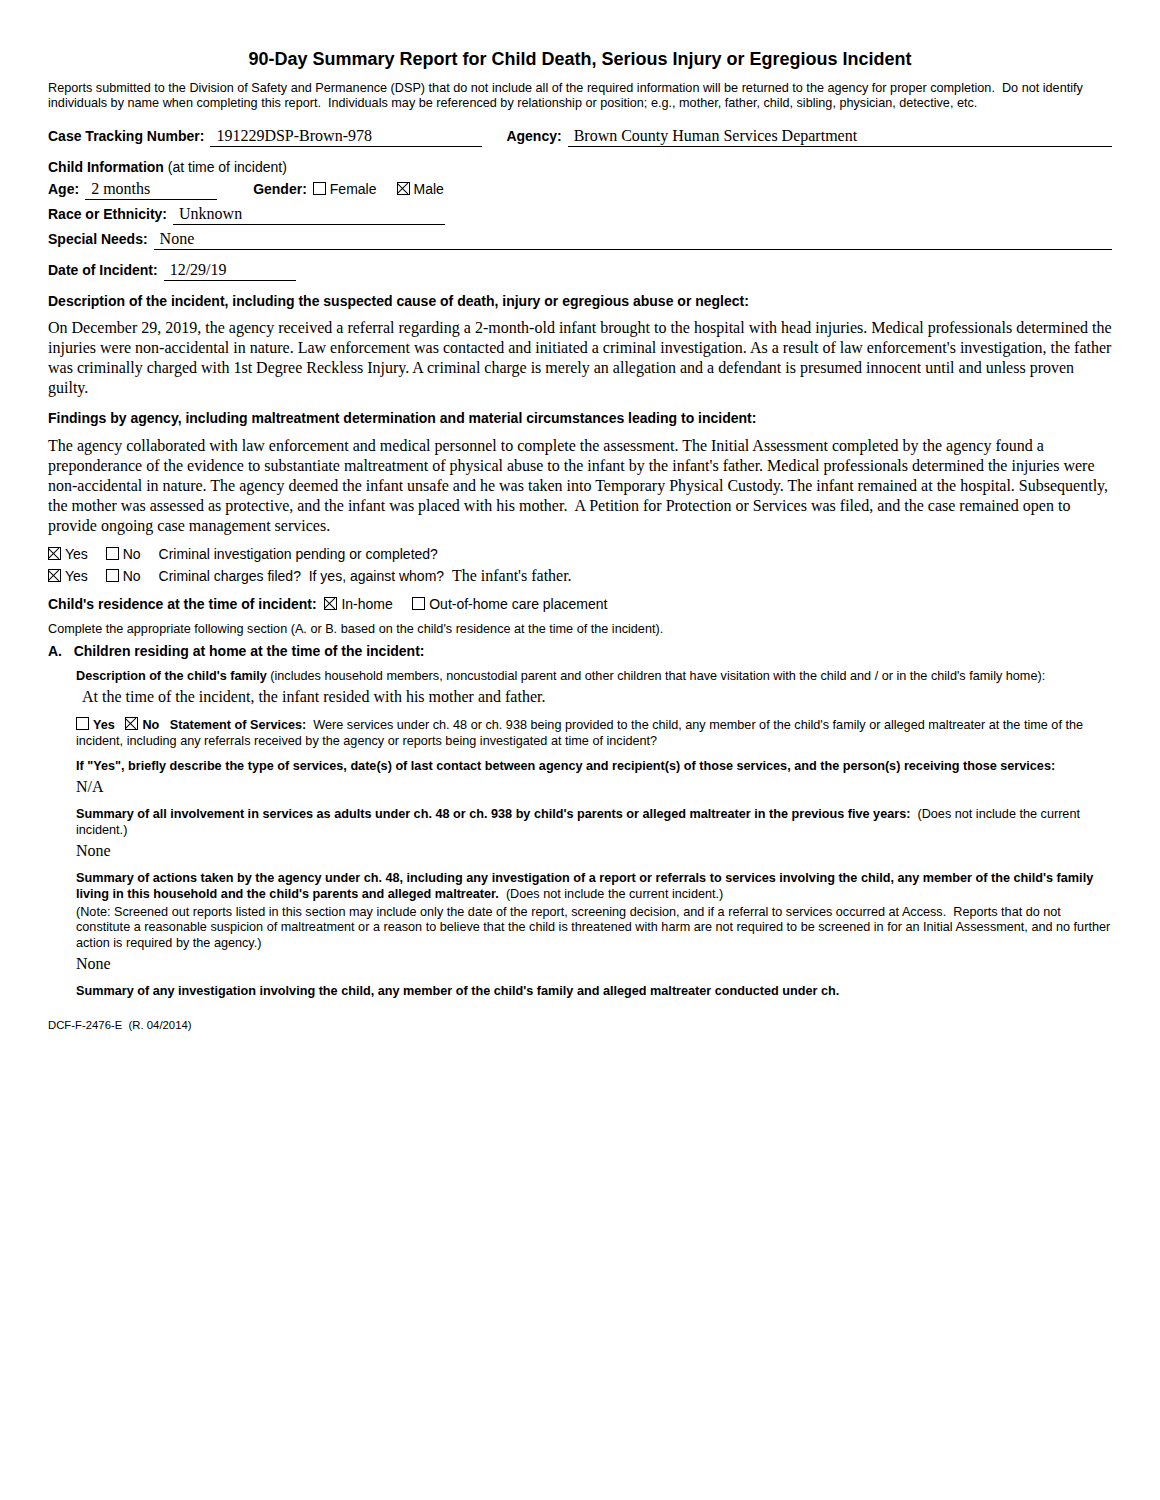90-Day Summary Report for Child Death, Serious Injury or Egregious Incident
Reports submitted to the Division of Safety and Permanence (DSP) that do not include all of the required information will be returned to the agency for proper completion. Do not identify individuals by name when completing this report. Individuals may be referenced by relationship or position; e.g., mother, father, child, sibling, physician, detective, etc.
Case Tracking Number: 191229DSP-Brown-978 Agency: Brown County Human Services Department
Child Information (at time of incident)
Age: 2 months Gender: Female Male
Race or Ethnicity: Unknown
Special Needs: None
Date of Incident: 12/29/19
Description of the incident, including the suspected cause of death, injury or egregious abuse or neglect:
On December 29, 2019, the agency received a referral regarding a 2-month-old infant brought to the hospital with head injuries. Medical professionals determined the injuries were non-accidental in nature. Law enforcement was contacted and initiated a criminal investigation. As a result of law enforcement's investigation, the father was criminally charged with 1st Degree Reckless Injury. A criminal charge is merely an allegation and a defendant is presumed innocent until and unless proven guilty.
Findings by agency, including maltreatment determination and material circumstances leading to incident:
The agency collaborated with law enforcement and medical personnel to complete the assessment. The Initial Assessment completed by the agency found a preponderance of the evidence to substantiate maltreatment of physical abuse to the infant by the infant's father. Medical professionals determined the injuries were non-accidental in nature. The agency deemed the infant unsafe and he was taken into Temporary Physical Custody. The infant remained at the hospital. Subsequently, the mother was assessed as protective, and the infant was placed with his mother. A Petition for Protection or Services was filed, and the case remained open to provide ongoing case management services.
Yes No Criminal investigation pending or completed?
Yes No Criminal charges filed? If yes, against whom? The infant's father.
Child's residence at the time of incident: In-home Out-of-home care placement
Complete the appropriate following section (A. or B. based on the child's residence at the time of the incident).
A. Children residing at home at the time of the incident:
Description of the child's family (includes household members, noncustodial parent and other children that have visitation with the child and / or in the child's family home):
At the time of the incident, the infant resided with his mother and father.
Yes No Statement of Services: Were services under ch. 48 or ch. 938 being provided to the child, any member of the child's family or alleged maltreater at the time of the incident, including any referrals received by the agency or reports being investigated at time of incident?
If "Yes", briefly describe the type of services, date(s) of last contact between agency and recipient(s) of those services, and the person(s) receiving those services:
N/A
Summary of all involvement in services as adults under ch. 48 or ch. 938 by child's parents or alleged maltreater in the previous five years: (Does not include the current incident.)
None
Summary of actions taken by the agency under ch. 48, including any investigation of a report or referrals to services involving the child, any member of the child's family living in this household and the child's parents and alleged maltreater. (Does not include the current incident.)
(Note: Screened out reports listed in this section may include only the date of the report, screening decision, and if a referral to services occurred at Access. Reports that do not constitute a reasonable suspicion of maltreatment or a reason to believe that the child is threatened with harm are not required to be screened in for an Initial Assessment, and no further action is required by the agency.)
None
Summary of any investigation involving the child, any member of the child's family and alleged maltreater conducted under ch.
DCF-F-2476-E (R. 04/2014)